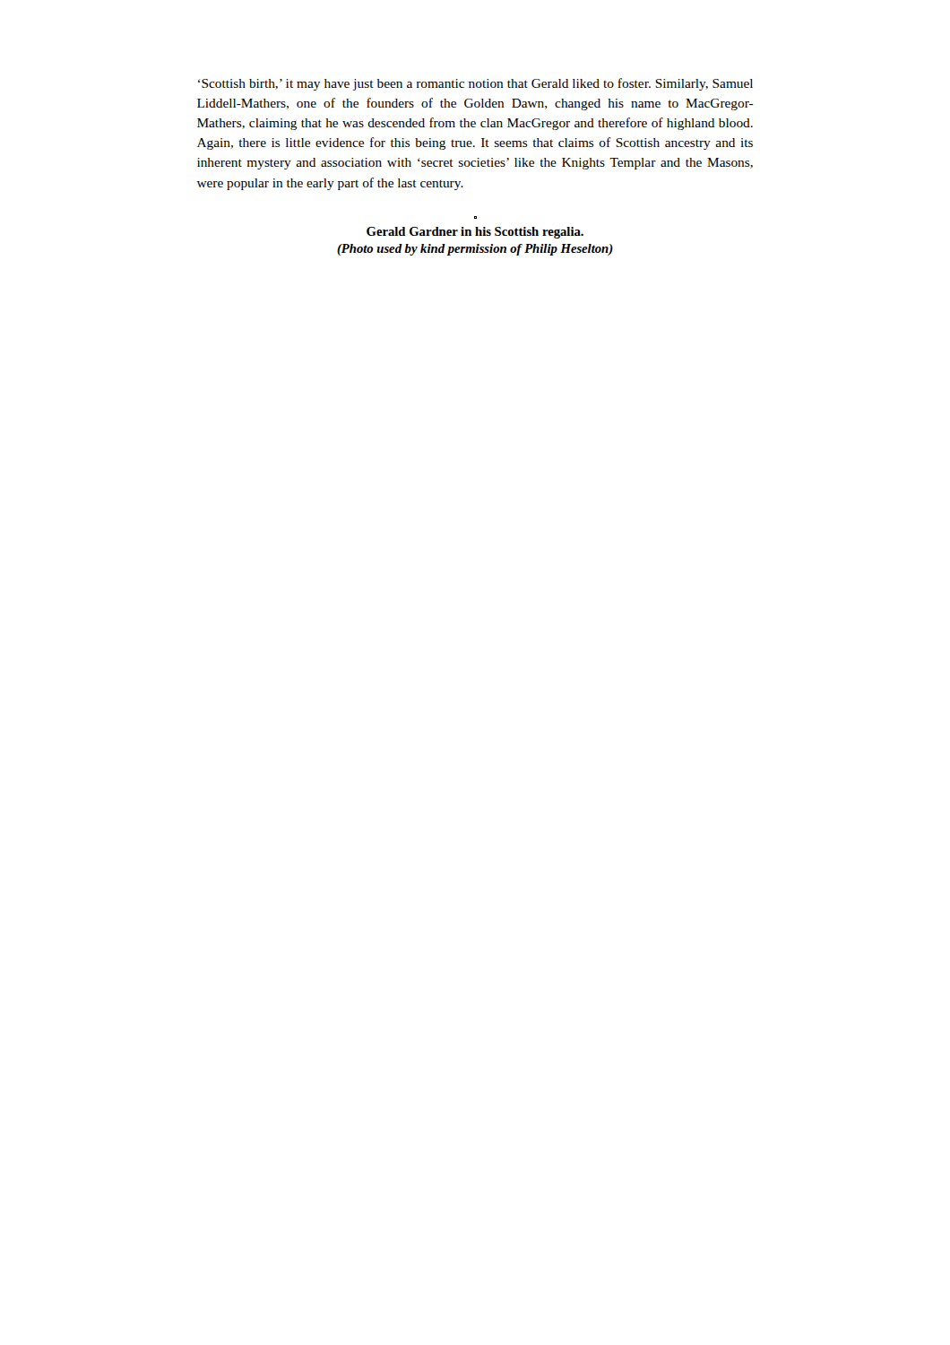‘Scottish birth,’ it may have just been a romantic notion that Gerald liked to foster. Similarly, Samuel Liddell-Mathers, one of the founders of the Golden Dawn, changed his name to MacGregor-Mathers, claiming that he was descended from the clan MacGregor and therefore of highland blood. Again, there is little evidence for this being true. It seems that claims of Scottish ancestry and its inherent mystery and association with ‘secret societies’ like the Knights Templar and the Masons, were popular in the early part of the last century.
Gerald Gardner in his Scottish regalia.
(Photo used by kind permission of Philip Heselton)